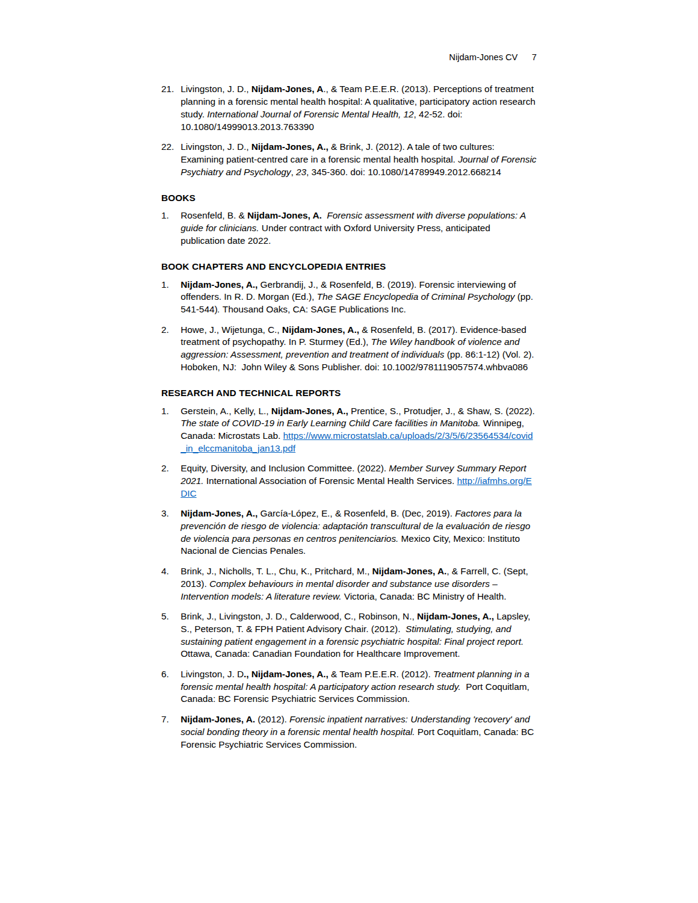Nijdam-Jones CV7
21. Livingston, J. D., Nijdam-Jones, A., & Team P.E.E.R. (2013). Perceptions of treatment planning in a forensic mental health hospital: A qualitative, participatory action research study. International Journal of Forensic Mental Health, 12, 42-52. doi: 10.1080/14999013.2013.763390
22. Livingston, J. D., Nijdam-Jones, A., & Brink, J. (2012). A tale of two cultures: Examining patient-centred care in a forensic mental health hospital. Journal of Forensic Psychiatry and Psychology, 23, 345-360. doi: 10.1080/14789949.2012.668214
BOOKS
1. Rosenfeld, B. & Nijdam-Jones, A. Forensic assessment with diverse populations: A guide for clinicians. Under contract with Oxford University Press, anticipated publication date 2022.
BOOK CHAPTERS AND ENCYCLOPEDIA ENTRIES
1. Nijdam-Jones, A., Gerbrandij, J., & Rosenfeld, B. (2019). Forensic interviewing of offenders. In R. D. Morgan (Ed.), The SAGE Encyclopedia of Criminal Psychology (pp. 541-544). Thousand Oaks, CA: SAGE Publications Inc.
2. Howe, J., Wijetunga, C., Nijdam-Jones, A., & Rosenfeld, B. (2017). Evidence-based treatment of psychopathy. In P. Sturmey (Ed.), The Wiley handbook of violence and aggression: Assessment, prevention and treatment of individuals (pp. 86:1-12) (Vol. 2). Hoboken, NJ: John Wiley & Sons Publisher. doi: 10.1002/9781119057574.whbva086
RESEARCH AND TECHNICAL REPORTS
1. Gerstein, A., Kelly, L., Nijdam-Jones, A., Prentice, S., Protudjer, J., & Shaw, S. (2022). The state of COVID-19 in Early Learning Child Care facilities in Manitoba. Winnipeg, Canada: Microstats Lab. https://www.microstatslab.ca/uploads/2/3/5/6/23564534/covid_in_elccmanitoba_jan13.pdf
2. Equity, Diversity, and Inclusion Committee. (2022). Member Survey Summary Report 2021. International Association of Forensic Mental Health Services. http://iafmhs.org/EDIC
3. Nijdam-Jones, A., García-López, E., & Rosenfeld, B. (Dec, 2019). Factores para la prevención de riesgo de violencia: adaptación transcultural de la evaluación de riesgo de violencia para personas en centros penitenciarios. Mexico City, Mexico: Instituto Nacional de Ciencias Penales.
4. Brink, J., Nicholls, T. L., Chu, K., Pritchard, M., Nijdam-Jones, A., & Farrell, C. (Sept, 2013). Complex behaviours in mental disorder and substance use disorders – Intervention models: A literature review. Victoria, Canada: BC Ministry of Health.
5. Brink, J., Livingston, J. D., Calderwood, C., Robinson, N., Nijdam-Jones, A., Lapsley, S., Peterson, T. & FPH Patient Advisory Chair. (2012). Stimulating, studying, and sustaining patient engagement in a forensic psychiatric hospital: Final project report. Ottawa, Canada: Canadian Foundation for Healthcare Improvement.
6. Livingston, J. D., Nijdam-Jones, A., & Team P.E.E.R. (2012). Treatment planning in a forensic mental health hospital: A participatory action research study. Port Coquitlam, Canada: BC Forensic Psychiatric Services Commission.
7. Nijdam-Jones, A. (2012). Forensic inpatient narratives: Understanding 'recovery' and social bonding theory in a forensic mental health hospital. Port Coquitlam, Canada: BC Forensic Psychiatric Services Commission.